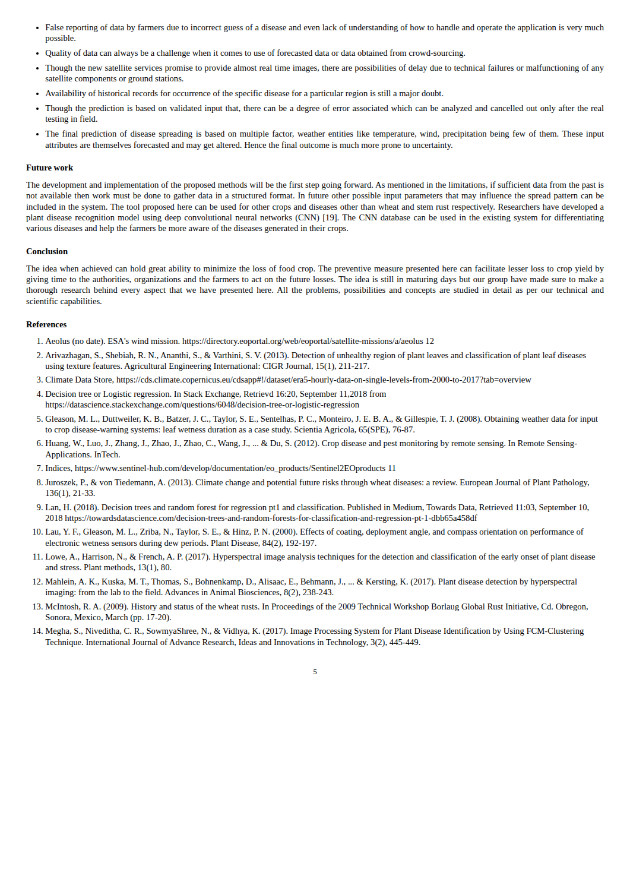False reporting of data by farmers due to incorrect guess of a disease and even lack of understanding of how to handle and operate the application is very much possible.
Quality of data can always be a challenge when it comes to use of forecasted data or data obtained from crowd-sourcing.
Though the new satellite services promise to provide almost real time images, there are possibilities of delay due to technical failures or malfunctioning of any satellite components or ground stations.
Availability of historical records for occurrence of the specific disease for a particular region is still a major doubt.
Though the prediction is based on validated input that, there can be a degree of error associated which can be analyzed and cancelled out only after the real testing in field.
The final prediction of disease spreading is based on multiple factor, weather entities like temperature, wind, precipitation being few of them. These input attributes are themselves forecasted and may get altered. Hence the final outcome is much more prone to uncertainty.
Future work
The development and implementation of the proposed methods will be the first step going forward. As mentioned in the limitations, if sufficient data from the past is not available then work must be done to gather data in a structured format. In future other possible input parameters that may influence the spread pattern can be included in the system. The tool proposed here can be used for other crops and diseases other than wheat and stem rust respectively. Researchers have developed a plant disease recognition model using deep convolutional neural networks (CNN) [19]. The CNN database can be used in the existing system for differentiating various diseases and help the farmers be more aware of the diseases generated in their crops.
Conclusion
The idea when achieved can hold great ability to minimize the loss of food crop. The preventive measure presented here can facilitate lesser loss to crop yield by giving time to the authorities, organizations and the farmers to act on the future losses. The idea is still in maturing days but our group have made sure to make a thorough research behind every aspect that we have presented here. All the problems, possibilities and concepts are studied in detail as per our technical and scientific capabilities.
References
Aeolus (no date). ESA's wind mission. https://directory.eoportal.org/web/eoportal/satellite-missions/a/aeolus 12
Arivazhagan, S., Shebiah, R. N., Ananthi, S., & Varthini, S. V. (2013). Detection of unhealthy region of plant leaves and classification of plant leaf diseases using texture features. Agricultural Engineering International: CIGR Journal, 15(1), 211-217.
Climate Data Store, https://cds.climate.copernicus.eu/cdsapp#!/dataset/era5-hourly-data-on-single-levels-from-2000-to-2017?tab=overview
Decision tree or Logistic regression. In Stack Exchange, Retrievd 16:20, September 11,2018 from https://datascience.stackexchange.com/questions/6048/decision-tree-or-logistic-regression
Gleason, M. L., Duttweiler, K. B., Batzer, J. C., Taylor, S. E., Sentelhas, P. C., Monteiro, J. E. B. A., & Gillespie, T. J. (2008). Obtaining weather data for input to crop disease-warning systems: leaf wetness duration as a case study. Scientia Agricola, 65(SPE), 76-87.
Huang, W., Luo, J., Zhang, J., Zhao, J., Zhao, C., Wang, J., ... & Du, S. (2012). Crop disease and pest monitoring by remote sensing. In Remote Sensing-Applications. InTech.
Indices, https://www.sentinel-hub.com/develop/documentation/eo_products/Sentinel2EOproducts 11
Juroszek, P., & von Tiedemann, A. (2013). Climate change and potential future risks through wheat diseases: a review. European Journal of Plant Pathology, 136(1), 21-33.
Lan, H. (2018). Decision trees and random forest for regression pt1 and classification. Published in Medium, Towards Data, Retrieved 11:03, September 10, 2018 https://towardsdatascience.com/decision-trees-and-random-forests-for-classification-and-regression-pt-1-dbb65a458df
Lau, Y. F., Gleason, M. L., Zriba, N., Taylor, S. E., & Hinz, P. N. (2000). Effects of coating, deployment angle, and compass orientation on performance of electronic wetness sensors during dew periods. Plant Disease, 84(2), 192-197.
Lowe, A., Harrison, N., & French, A. P. (2017). Hyperspectral image analysis techniques for the detection and classification of the early onset of plant disease and stress. Plant methods, 13(1), 80.
Mahlein, A. K., Kuska, M. T., Thomas, S., Bohnenkamp, D., Alisaac, E., Behmann, J., ... & Kersting, K. (2017). Plant disease detection by hyperspectral imaging: from the lab to the field. Advances in Animal Biosciences, 8(2), 238-243.
McIntosh, R. A. (2009). History and status of the wheat rusts. In Proceedings of the 2009 Technical Workshop Borlaug Global Rust Initiative, Cd. Obregon, Sonora, Mexico, March (pp. 17-20).
Megha, S., Niveditha, C. R., SowmyaShree, N., & Vidhya, K. (2017). Image Processing System for Plant Disease Identification by Using FCM-Clustering Technique. International Journal of Advance Research, Ideas and Innovations in Technology, 3(2), 445-449.
5